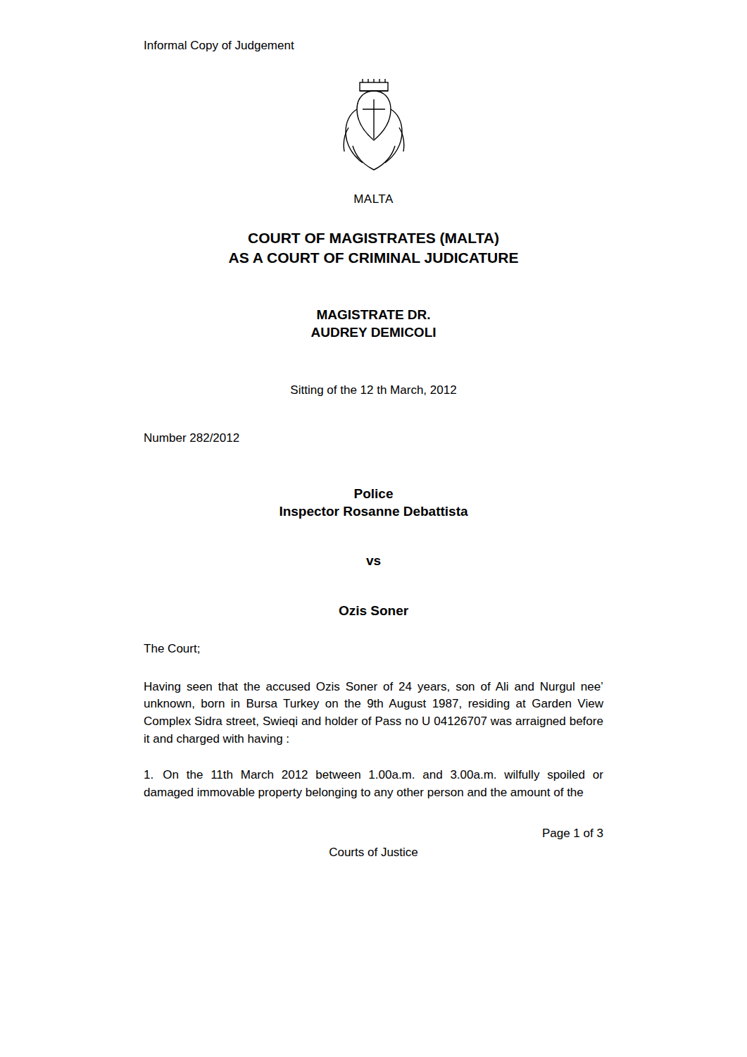Informal Copy of Judgement
MALTA
COURT OF MAGISTRATES (MALTA)
AS A COURT OF CRIMINAL JUDICATURE
MAGISTRATE DR.
AUDREY DEMICOLI
Sitting of the 12 th March, 2012
Number 282/2012
Police
Inspector Rosanne Debattista
vs
Ozis Soner
The Court;
Having seen that the accused Ozis Soner of 24 years, son of Ali and Nurgul nee’ unknown, born in Bursa Turkey on the 9th August 1987, residing at Garden View Complex Sidra street, Swieqi and holder of Pass no U 04126707 was arraigned before it and charged with having :
1. On the 11th March 2012 between 1.00a.m. and 3.00a.m. wilfully spoiled or damaged immovable property belonging to any other person and the amount of the
Page 1 of 3
Courts of Justice